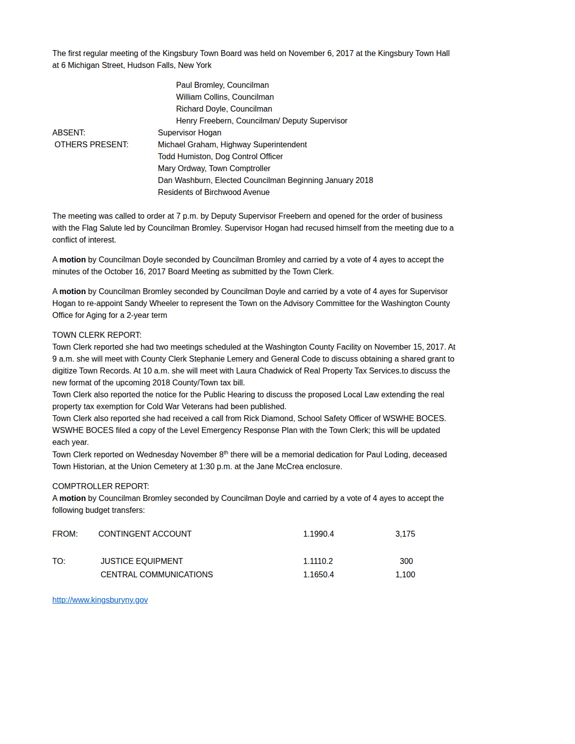The first regular meeting of the Kingsbury Town Board was held on November 6, 2017 at the Kingsbury Town Hall at 6 Michigan Street, Hudson Falls, New York
Paul Bromley, Councilman
William Collins, Councilman
Richard Doyle, Councilman
Henry Freebern, Councilman/ Deputy Supervisor
| ABSENT: | Supervisor Hogan |
| OTHERS PRESENT: | Michael Graham, Highway Superintendent Todd Humiston, Dog Control Officer Mary Ordway, Town Comptroller Dan Washburn, Elected Councilman Beginning January 2018 Residents of Birchwood Avenue |
The meeting was called to order at 7 p.m. by Deputy Supervisor Freebern and opened for the order of business with the Flag Salute led by Councilman Bromley. Supervisor Hogan had recused himself from the meeting due to a conflict of interest.
A motion by Councilman Doyle seconded by Councilman Bromley and carried by a vote of 4 ayes to accept the minutes of the October 16, 2017 Board Meeting as submitted by the Town Clerk.
A motion by Councilman Bromley seconded by Councilman Doyle and carried by a vote of 4 ayes for Supervisor Hogan to re-appoint Sandy Wheeler to represent the Town on the Advisory Committee for the Washington County Office for Aging for a 2-year term
TOWN CLERK REPORT:
Town Clerk reported she had two meetings scheduled at the Washington County Facility on November 15, 2017. At 9 a.m. she will meet with County Clerk Stephanie Lemery and General Code to discuss obtaining a shared grant to digitize Town Records. At 10 a.m. she will meet with Laura Chadwick of Real Property Tax Services.to discuss the new format of the upcoming 2018 County/Town tax bill.
Town Clerk also reported the notice for the Public Hearing to discuss the proposed Local Law extending the real property tax exemption for Cold War Veterans had been published.
Town Clerk also reported she had received a call from Rick Diamond, School Safety Officer of WSWHE BOCES. WSWHE BOCES filed a copy of the Level Emergency Response Plan with the Town Clerk; this will be updated each year.
Town Clerk reported on Wednesday November 8th there will be a memorial dedication for Paul Loding, deceased Town Historian, at the Union Cemetery at 1:30 p.m. at the Jane McCrea enclosure.
COMPTROLLER REPORT:
A motion by Councilman Bromley seconded by Councilman Doyle and carried by a vote of 4 ayes to accept the following budget transfers:
| FROM: | CONTINGENT ACCOUNT | 1.1990.4 | 3,175 |
| TO: | JUSTICE EQUIPMENT | 1.1110.2 | 300 |
| | CENTRAL COMMUNICATIONS | 1.1650.4 | 1,100 |
http://www.kingsburyny.gov